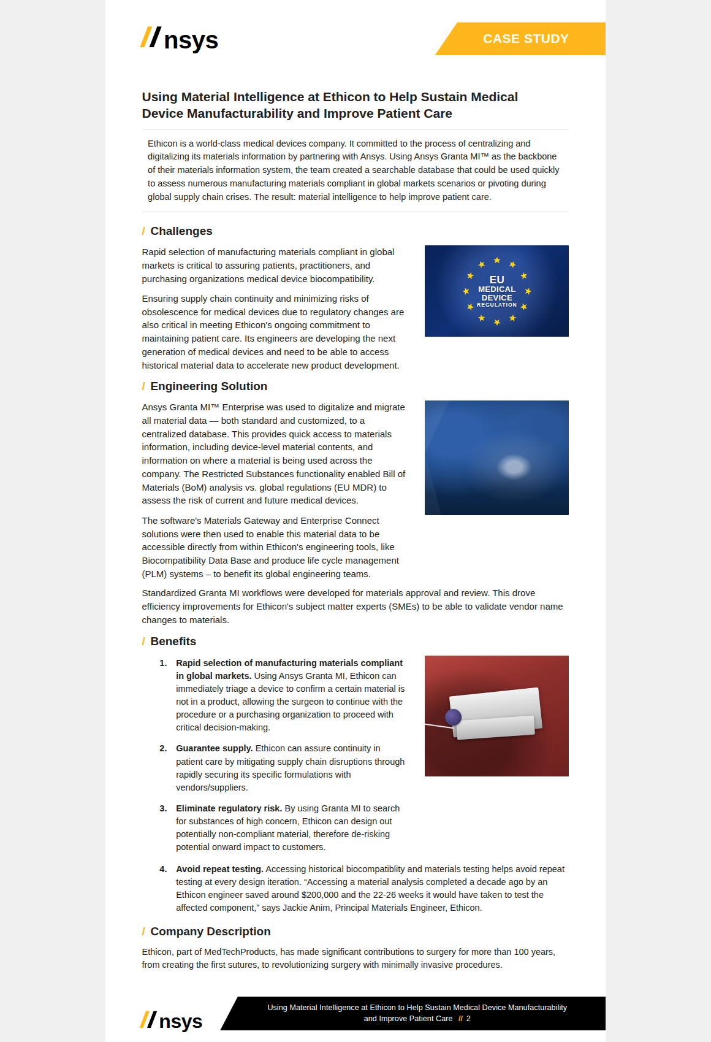nsys
CASE STUDY
Using Material Intelligence at Ethicon to Help Sustain Medical Device Manufacturability and Improve Patient Care
Ethicon is a world-class medical devices company. It committed to the process of centralizing and digitalizing its materials information by partnering with Ansys. Using Ansys Granta MI™ as the backbone of their materials information system, the team created a searchable database that could be used quickly to assess numerous manufacturing materials compliant in global markets scenarios or pivoting during global supply chain crises. The result: material intelligence to help improve patient care.
Challenges
Rapid selection of manufacturing materials compliant in global markets is critical to assuring patients, practitioners, and purchasing organizations medical device biocompatibility.
Ensuring supply chain continuity and minimizing risks of obsolescence for medical devices due to regulatory changes are also critical in meeting Ethicon's ongoing commitment to maintaining patient care. Its engineers are developing the next generation of medical devices and need to be able to access historical material data to accelerate new product development.
EU
MEDICAL
DEVICE
REGULATION
Engineering Solution
Ansys Granta MI™ Enterprise was used to digitalize and migrate all material data — both standard and customized, to a centralized database. This provides quick access to materials information, including device-level material contents, and information on where a material is being used across the company. The Restricted Substances functionality enabled Bill of Materials (BoM) analysis vs. global regulations (EU MDR) to assess the risk of current and future medical devices.
The software's Materials Gateway and Enterprise Connect solutions were then used to enable this material data to be accessible directly from within Ethicon's engineering tools, like Biocompatibility Data Base and produce life cycle management (PLM) systems – to benefit its global engineering teams.
Standardized Granta MI workflows were developed for materials approval and review. This drove efficiency improvements for Ethicon's subject matter experts (SMEs) to be able to validate vendor name changes to materials.
Benefits
Rapid selection of manufacturing materials compliant in global markets. Using Ansys Granta MI, Ethicon can immediately triage a device to confirm a certain material is not in a product, allowing the surgeon to continue with the procedure or a purchasing organization to proceed with critical decision-making.
Guarantee supply. Ethicon can assure continuity in patient care by mitigating supply chain disruptions through rapidly securing its specific formulations with vendors/suppliers.
Eliminate regulatory risk. By using Granta MI to search for substances of high concern, Ethicon can design out potentially non-compliant material, therefore de-risking potential onward impact to customers.
Avoid repeat testing. Accessing historical biocompatiblity and materials testing helps avoid repeat testing at every design iteration. “Accessing a material analysis completed a decade ago by an Ethicon engineer saved around $200,000 and the 22-26 weeks it would have taken to test the affected component,” says Jackie Anim, Principal Materials Engineer, Ethicon.
Company Description
Ethicon, part of MedTechProducts, has made significant contributions to surgery for more than 100 years, from creating the first sutures, to revolutionizing surgery with minimally invasive procedures.
nsys
Using Material Intelligence at Ethicon to Help Sustain Medical Device Manufacturability and Improve Patient Care //2